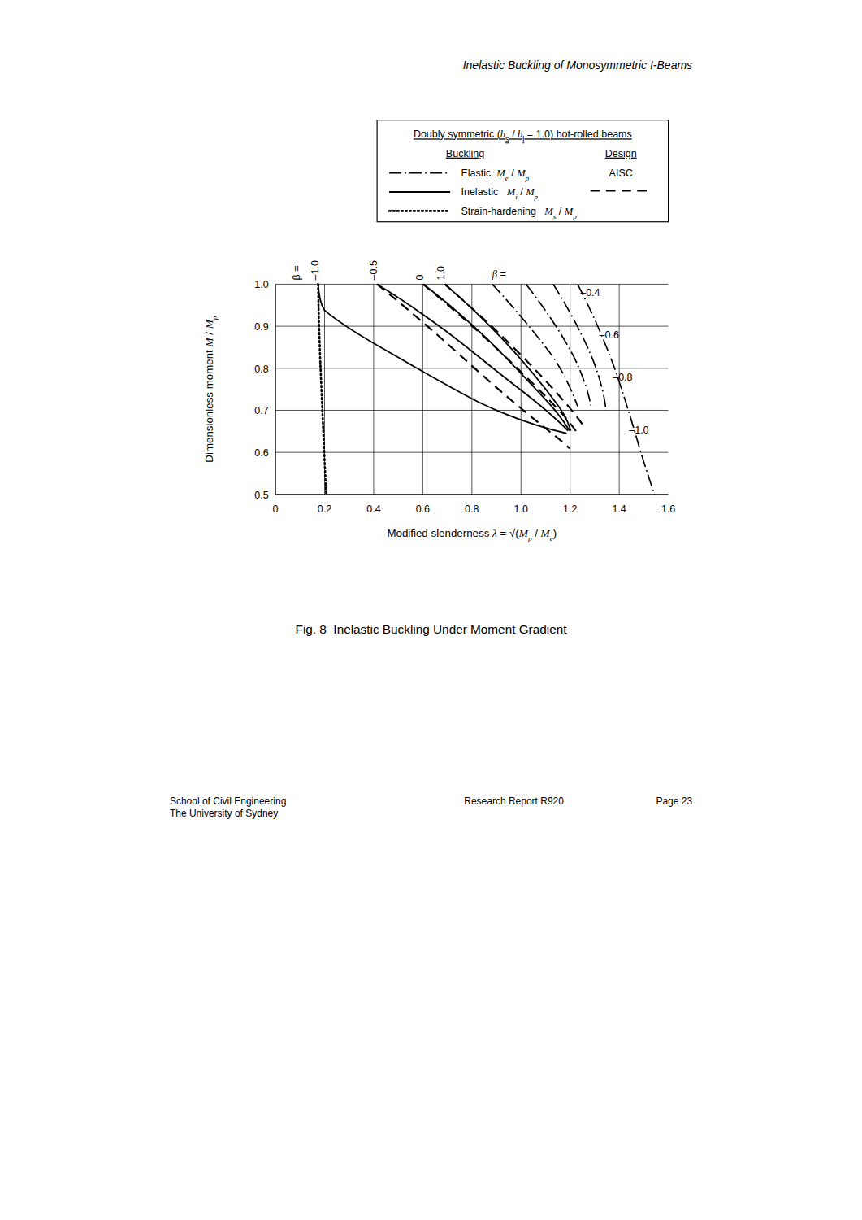Inelastic Buckling of Monosymmetric I-Beams
============================================================ Figure 8 : Inelastic Buckling Under Moment Gradient Reproduced as inline SVG (vector line chart + legend box) ============================================================ Figure 8 — Inelastic Buckling Under Moment Gradient Chart of dimensionless moment M over Mp versus modified slenderness lambda equals square root of Mp over Me, for doubly symmetric hot-rolled beams, showing elastic buckling, inelastic buckling, strain-hardening and AISC design curves for several values of beta. Doubly symmetric (bs / bl = 1.0) hot-rolled beams Buckling Design Elastic Me / Mp AISC Inelastic Mi / Mp Strain-hardening Ms / Mp ===================== PLOT AREA ===================== x : lambda 0 .. 1.6 -> px 150 .. 730 y : M/Mp 0.5 .. 1.0 -> px 560 .. 250 scale: x_px = 150 + lambda*362.5 y_px = 560 - (M-0.5)*620 ====================================================== 1.0 0.9 0.8 0.7 0.6 0.5 0 0.2 0.4 0.6 0.8 1.0 1.2 1.4 1.6 Dimensionless moment M / Mp Modified slenderness λ = √(Mp / Me) –1.0 –0.5 0 1.0 β = β = –0.4 –0.6 –0.8 –1.0
Fig. 8 Inelastic Buckling Under Moment Gradient
| School of Civil Engineering | Research Report R920 | Page 23 |
| The University of Sydney | | |